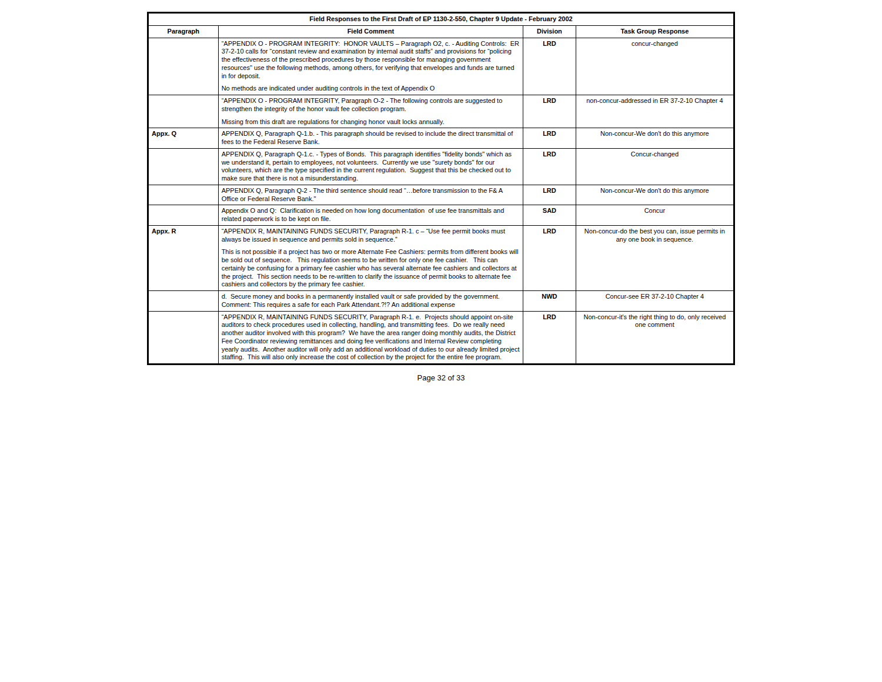| Field Responses to the First Draft of EP 1130-2-550, Chapter 9 Update - February 2002 |
| Paragraph | Field Comment | Division | Task Group Response |
| | “APPENDIX O - PROGRAM INTEGRITY: HONOR VAULTS – Paragraph O2, c. - Auditing Controls: ER 37-2-10 calls for “constant review and examination by internal audit staffs” and provisions for “policing the effectiveness of the prescribed procedures by those responsible for managing government resources" use the following methods, among others, for verifying that envelopes and funds are turned in for deposit. No methods are indicated under auditing controls in the text of Appendix O | LRD | concur-changed |
| | “APPENDIX O - PROGRAM INTEGRITY, Paragraph O-2 - The following controls are suggested to strengthen the integrity of the honor vault fee collection program. Missing from this draft are regulations for changing honor vault locks annually. | LRD | non-concur-addressed in ER 37-2-10 Chapter 4 |
| Appx. Q | APPENDIX Q, Paragraph Q-1.b. - This paragraph should be revised to include the direct transmittal of fees to the Federal Reserve Bank. | LRD | Non-concur-We don't do this anymore |
| | APPENDIX Q, Paragraph Q-1.c. - Types of Bonds. This paragraph identifies "fidelity bonds" which as we understand it, pertain to employees, not volunteers. Currently we use "surety bonds" for our volunteers, which are the type specified in the current regulation. Suggest that this be checked out to make sure that there is not a misunderstanding. | LRD | Concur-changed |
| | APPENDIX Q, Paragraph Q-2 - The third sentence should read “…before transmission to the F& A Office or Federal Reserve Bank." | LRD | Non-concur-We don't do this anymore |
| | Appendix O and Q: Clarification is needed on how long documentation of use fee transmittals and related paperwork is to be kept on file. | SAD | Concur |
| Appx. R | “APPENDIX R, MAINTAINING FUNDS SECURITY, Paragraph R-1. c – “Use fee permit books must always be issued in sequence and permits sold in sequence.” This is not possible if a project has two or more Alternate Fee Cashiers: permits from different books will be sold out of sequence. This regulation seems to be written for only one fee cashier. This can certainly be confusing for a primary fee cashier who has several alternate fee cashiers and collectors at the project. This section needs to be re-written to clarify the issuance of permit books to alternate fee cashiers and collectors by the primary fee cashier. | LRD | Non-concur-do the best you can, issue permits in any one book in sequence. |
| | d. Secure money and books in a permanently installed vault or safe provided by the government. Comment: This requires a safe for each Park Attendant.?!? An additional expense | NWD | Concur-see ER 37-2-10 Chapter 4 |
| | “APPENDIX R, MAINTAINING FUNDS SECURITY, Paragraph R-1. e. Projects should appoint on-site auditors to check procedures used in collecting, handling, and transmitting fees. Do we really need another auditor involved with this program? We have the area ranger doing monthly audits, the District Fee Coordinator reviewing remittances and doing fee verifications and Internal Review completing yearly audits. Another auditor will only add an additional workload of duties to our already limited project staffing. This will also only increase the cost of collection by the project for the entire fee program. | LRD | Non-concur-it's the right thing to do, only received one comment |
Page 32 of 33